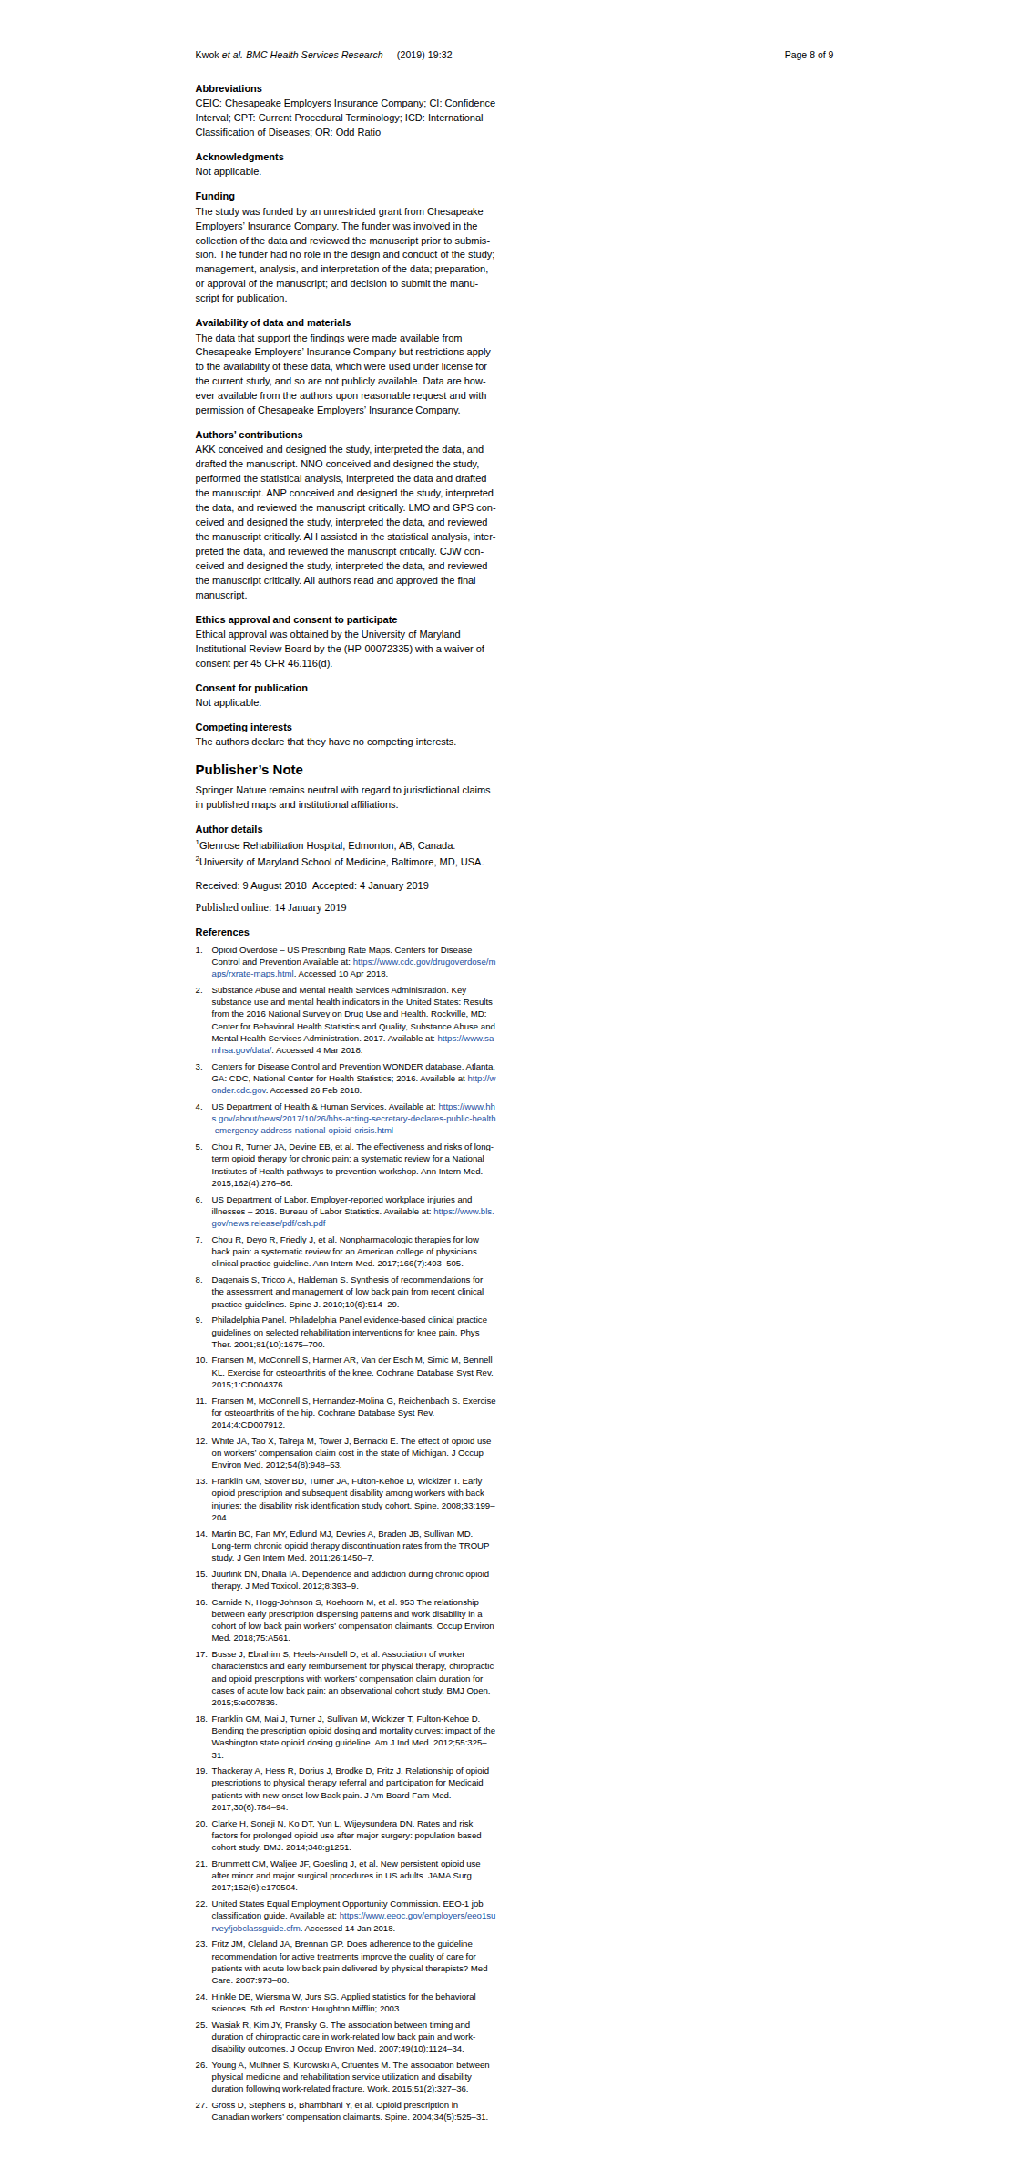Kwok et al. BMC Health Services Research (2019) 19:32
Page 8 of 9
Abbreviations
CEIC: Chesapeake Employers Insurance Company; CI: Confidence Interval; CPT: Current Procedural Terminology; ICD: International Classification of Diseases; OR: Odd Ratio
Acknowledgments
Not applicable.
Funding
The study was funded by an unrestricted grant from Chesapeake Employers’ Insurance Company. The funder was involved in the collection of the data and reviewed the manuscript prior to submission. The funder had no role in the design and conduct of the study; management, analysis, and interpretation of the data; preparation, or approval of the manuscript; and decision to submit the manuscript for publication.
Availability of data and materials
The data that support the findings were made available from Chesapeake Employers’ Insurance Company but restrictions apply to the availability of these data, which were used under license for the current study, and so are not publicly available. Data are however available from the authors upon reasonable request and with permission of Chesapeake Employers’ Insurance Company.
Authors’ contributions
AKK conceived and designed the study, interpreted the data, and drafted the manuscript. NNO conceived and designed the study, performed the statistical analysis, interpreted the data and drafted the manuscript. ANP conceived and designed the study, interpreted the data, and reviewed the manuscript critically. LMO and GPS conceived and designed the study, interpreted the data, and reviewed the manuscript critically. AH assisted in the statistical analysis, interpreted the data, and reviewed the manuscript critically. CJW conceived and designed the study, interpreted the data, and reviewed the manuscript critically. All authors read and approved the final manuscript.
Ethics approval and consent to participate
Ethical approval was obtained by the University of Maryland Institutional Review Board by the (HP-00072335) with a waiver of consent per 45 CFR 46.116(d).
Consent for publication
Not applicable.
Competing interests
The authors declare that they have no competing interests.
Publisher’s Note
Springer Nature remains neutral with regard to jurisdictional claims in published maps and institutional affiliations.
Author details
1Glenrose Rehabilitation Hospital, Edmonton, AB, Canada. 2University of Maryland School of Medicine, Baltimore, MD, USA.
Received: 9 August 2018 Accepted: 4 January 2019
Published online: 14 January 2019
References
Opioid Overdose – US Prescribing Rate Maps. Centers for Disease Control and Prevention Available at: https://www.cdc.gov/drugoverdose/maps/rxrate-maps.html. Accessed 10 Apr 2018.
Substance Abuse and Mental Health Services Administration. Key substance use and mental health indicators in the United States: Results from the 2016 National Survey on Drug Use and Health. Rockville, MD: Center for Behavioral Health Statistics and Quality, Substance Abuse and Mental Health Services Administration. 2017. Available at: https://www.samhsa.gov/data/. Accessed 4 Mar 2018.
Centers for Disease Control and Prevention WONDER database. Atlanta, GA: CDC, National Center for Health Statistics; 2016. Available at http://wonder.cdc.gov. Accessed 26 Feb 2018.
US Department of Health & Human Services. Available at: https://www.hhs.gov/about/news/2017/10/26/hhs-acting-secretary-declares-public-health-emergency-address-national-opioid-crisis.html
Chou R, Turner JA, Devine EB, et al. The effectiveness and risks of long-term opioid therapy for chronic pain: a systematic review for a National Institutes of Health pathways to prevention workshop. Ann Intern Med. 2015;162(4):276–86.
US Department of Labor. Employer-reported workplace injuries and illnesses – 2016. Bureau of Labor Statistics. Available at: https://www.bls.gov/news.release/pdf/osh.pdf
Chou R, Deyo R, Friedly J, et al. Nonpharmacologic therapies for low back pain: a systematic review for an American college of physicians clinical practice guideline. Ann Intern Med. 2017;166(7):493–505.
Dagenais S, Tricco A, Haldeman S. Synthesis of recommendations for the assessment and management of low back pain from recent clinical practice guidelines. Spine J. 2010;10(6):514–29.
Philadelphia Panel. Philadelphia Panel evidence-based clinical practice guidelines on selected rehabilitation interventions for knee pain. Phys Ther. 2001;81(10):1675–700.
Fransen M, McConnell S, Harmer AR, Van der Esch M, Simic M, Bennell KL. Exercise for osteoarthritis of the knee. Cochrane Database Syst Rev. 2015;1:CD004376.
Fransen M, McConnell S, Hernandez-Molina G, Reichenbach S. Exercise for osteoarthritis of the hip. Cochrane Database Syst Rev. 2014;4:CD007912.
White JA, Tao X, Talreja M, Tower J, Bernacki E. The effect of opioid use on workers’ compensation claim cost in the state of Michigan. J Occup Environ Med. 2012;54(8):948–53.
Franklin GM, Stover BD, Turner JA, Fulton-Kehoe D, Wickizer T. Early opioid prescription and subsequent disability among workers with back injuries: the disability risk identification study cohort. Spine. 2008;33:199–204.
Martin BC, Fan MY, Edlund MJ, Devries A, Braden JB, Sullivan MD. Long-term chronic opioid therapy discontinuation rates from the TROUP study. J Gen Intern Med. 2011;26:1450–7.
Juurlink DN, Dhalla IA. Dependence and addiction during chronic opioid therapy. J Med Toxicol. 2012;8:393–9.
Carnide N, Hogg-Johnson S, Koehoorn M, et al. 953 The relationship between early prescription dispensing patterns and work disability in a cohort of low back pain workers’ compensation claimants. Occup Environ Med. 2018;75:A561.
Busse J, Ebrahim S, Heels-Ansdell D, et al. Association of worker characteristics and early reimbursement for physical therapy, chiropractic and opioid prescriptions with workers’ compensation claim duration for cases of acute low back pain: an observational cohort study. BMJ Open. 2015;5:e007836.
Franklin GM, Mai J, Turner J, Sullivan M, Wickizer T, Fulton-Kehoe D. Bending the prescription opioid dosing and mortality curves: impact of the Washington state opioid dosing guideline. Am J Ind Med. 2012;55:325–31.
Thackeray A, Hess R, Dorius J, Brodke D, Fritz J. Relationship of opioid prescriptions to physical therapy referral and participation for Medicaid patients with new-onset low Back pain. J Am Board Fam Med. 2017;30(6):784–94.
Clarke H, Soneji N, Ko DT, Yun L, Wijeysundera DN. Rates and risk factors for prolonged opioid use after major surgery: population based cohort study. BMJ. 2014;348:g1251.
Brummett CM, Waljee JF, Goesling J, et al. New persistent opioid use after minor and major surgical procedures in US adults. JAMA Surg. 2017;152(6):e170504.
United States Equal Employment Opportunity Commission. EEO-1 job classification guide. Available at: https://www.eeoc.gov/employers/eeo1survey/jobclassguide.cfm. Accessed 14 Jan 2018.
Fritz JM, Cleland JA, Brennan GP. Does adherence to the guideline recommendation for active treatments improve the quality of care for patients with acute low back pain delivered by physical therapists? Med Care. 2007:973–80.
Hinkle DE, Wiersma W, Jurs SG. Applied statistics for the behavioral sciences. 5th ed. Boston: Houghton Mifflin; 2003.
Wasiak R, Kim JY, Pransky G. The association between timing and duration of chiropractic care in work-related low back pain and work-disability outcomes. J Occup Environ Med. 2007;49(10):1124–34.
Young A, Mulhner S, Kurowski A, Cifuentes M. The association between physical medicine and rehabilitation service utilization and disability duration following work-related fracture. Work. 2015;51(2):327–36.
Gross D, Stephens B, Bhambhani Y, et al. Opioid prescription in Canadian workers’ compensation claimants. Spine. 2004;34(5):525–31.